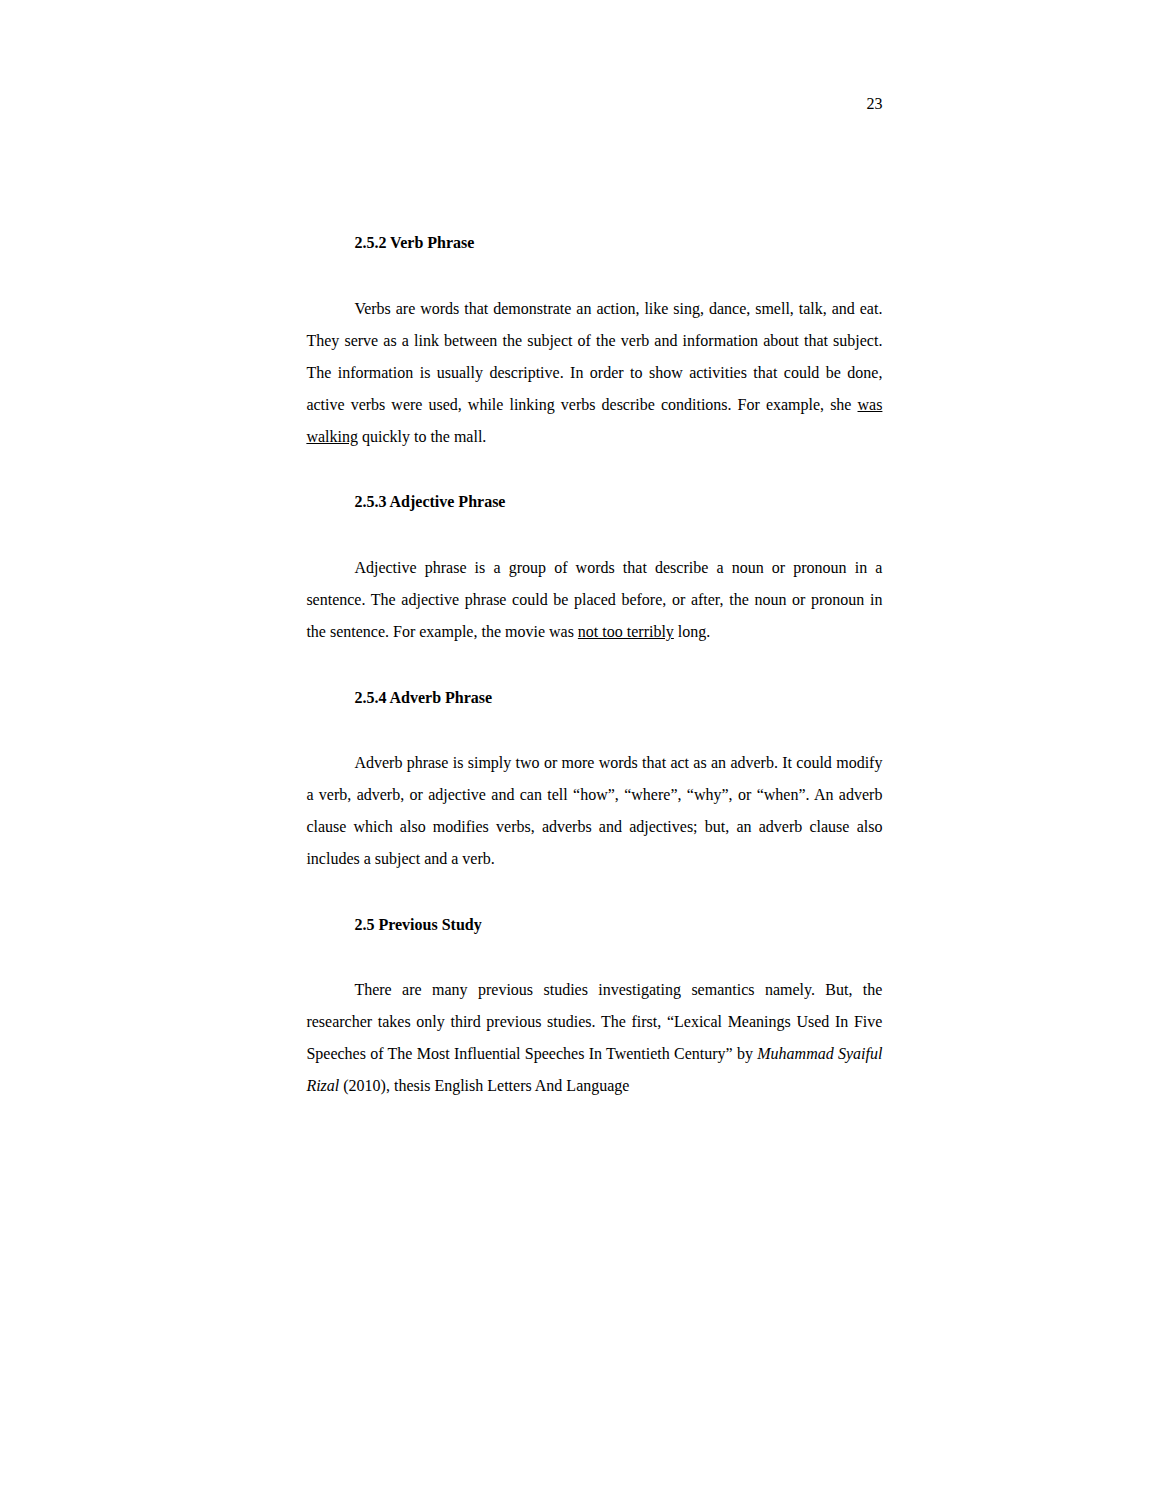23
2.5.2 Verb Phrase
Verbs are words that demonstrate an action, like sing, dance, smell, talk, and eat. They serve as a link between the subject of the verb and information about that subject. The information is usually descriptive. In order to show activities that could be done, active verbs were used, while linking verbs describe conditions. For example, she was walking quickly to the mall.
2.5.3 Adjective Phrase
Adjective phrase is a group of words that describe a noun or pronoun in a sentence. The adjective phrase could be placed before, or after, the noun or pronoun in the sentence. For example, the movie was not too terribly long.
2.5.4 Adverb Phrase
Adverb phrase is simply two or more words that act as an adverb. It could modify a verb, adverb, or adjective and can tell “how”, “where”, “why”, or “when”. An adverb clause which also modifies verbs, adverbs and adjectives; but, an adverb clause also includes a subject and a verb.
2.5 Previous Study
There are many previous studies investigating semantics namely. But, the researcher takes only third previous studies. The first, “Lexical Meanings Used In Five Speeches of The Most Influential Speeches In Twentieth Century” by Muhammad Syaiful Rizal (2010), thesis English Letters And Language